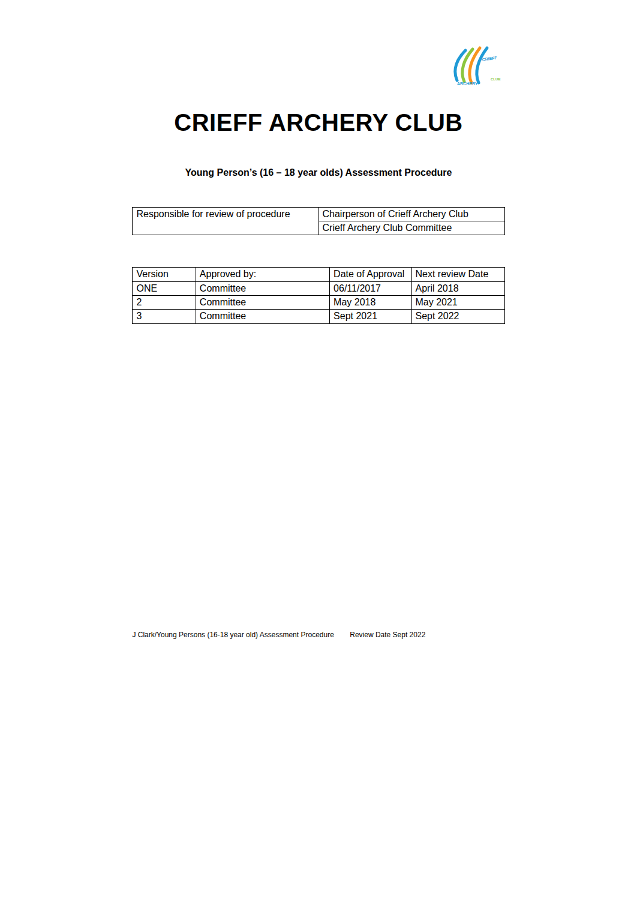Crieff Archery Club logo CRIEFF ARCHERY CLUB
CRIEFF ARCHERY CLUB
Young Person’s (16 – 18 year olds) Assessment Procedure
| Responsible for review of procedure | Chairperson of Crieff Archery Club |
| Crieff Archery Club Committee |
| Version | Approved by: | Date of Approval | Next review Date |
| --- | --- | --- | --- |
| ONE | Committee | 06/11/2017 | April 2018 |
| 2 | Committee | May 2018 | May 2021 |
| 3 | Committee | Sept 2021 | Sept 2022 |
J Clark/Young Persons (16-18 year old) Assessment Procedure Review Date Sept 2022